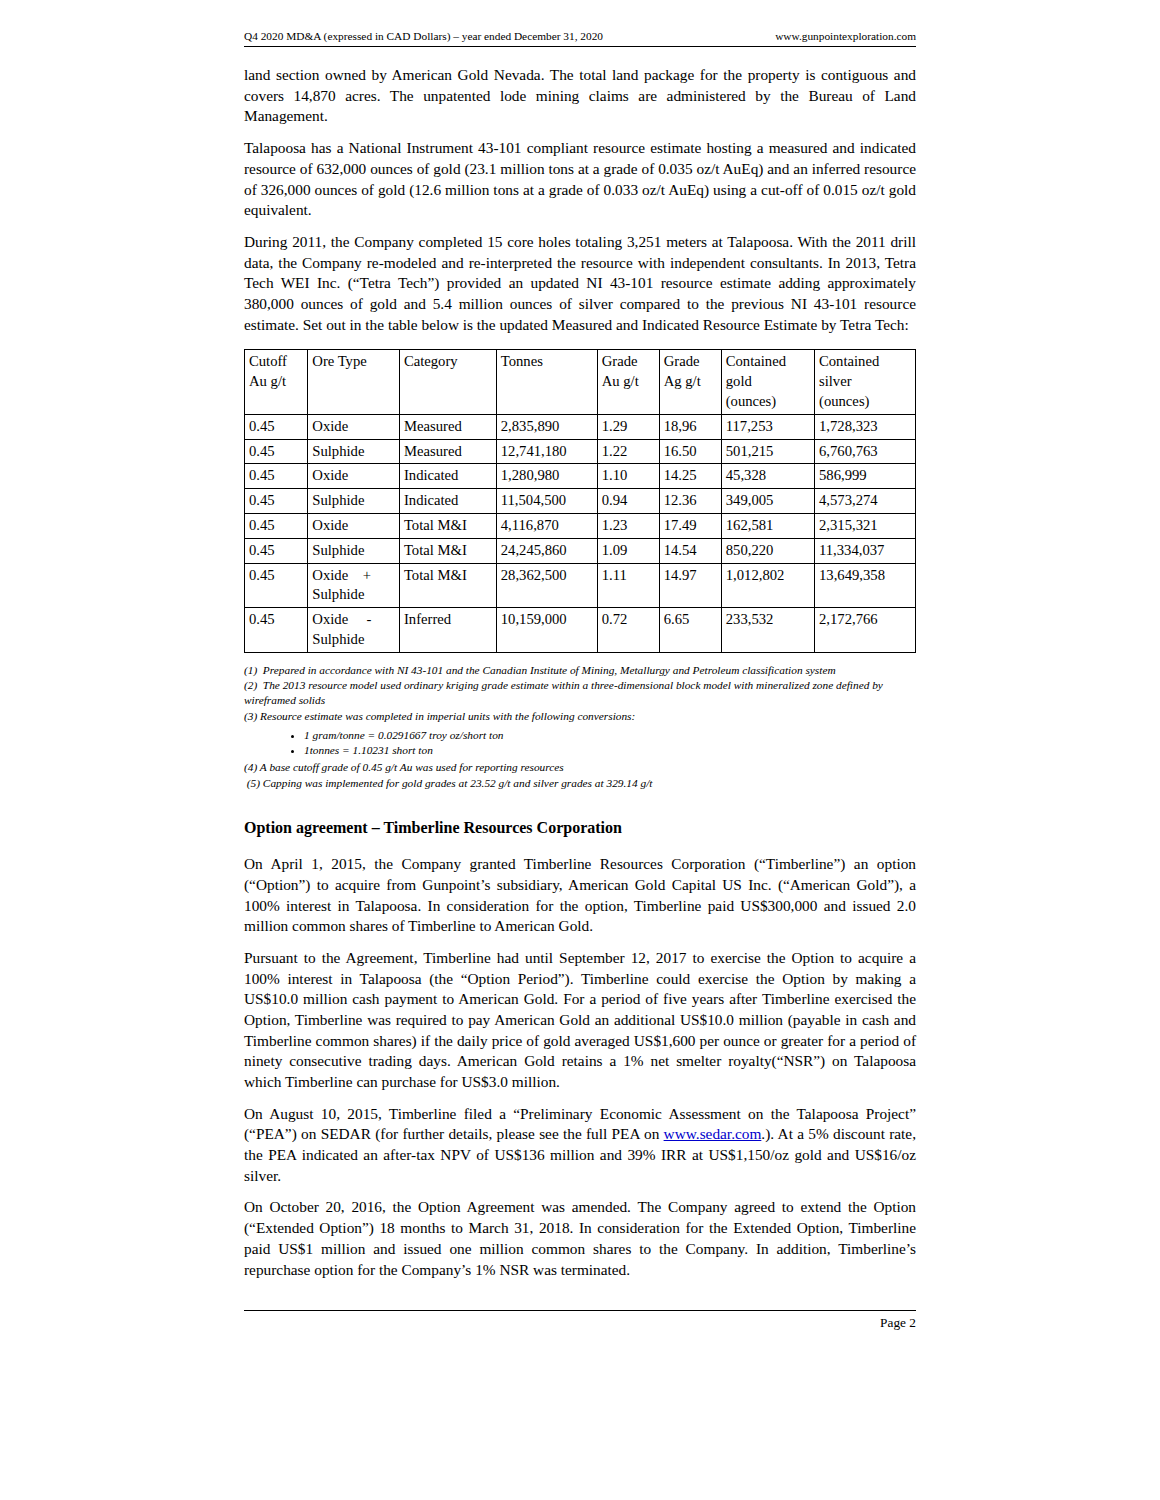Q4 2020 MD&A (expressed in CAD Dollars) – year ended December 31, 2020
www.gunpointexploration.com
land section owned by American Gold Nevada. The total land package for the property is contiguous and covers 14,870 acres. The unpatented lode mining claims are administered by the Bureau of Land Management.
Talapoosa has a National Instrument 43-101 compliant resource estimate hosting a measured and indicated resource of 632,000 ounces of gold (23.1 million tons at a grade of 0.035 oz/t AuEq) and an inferred resource of 326,000 ounces of gold (12.6 million tons at a grade of 0.033 oz/t AuEq) using a cut-off of 0.015 oz/t gold equivalent.
During 2011, the Company completed 15 core holes totaling 3,251 meters at Talapoosa. With the 2011 drill data, the Company re-modeled and re-interpreted the resource with independent consultants. In 2013, Tetra Tech WEI Inc. (“Tetra Tech”) provided an updated NI 43-101 resource estimate adding approximately 380,000 ounces of gold and 5.4 million ounces of silver compared to the previous NI 43-101 resource estimate. Set out in the table below is the updated Measured and Indicated Resource Estimate by Tetra Tech:
| Cutoff Au g/t | Ore Type | Category | Tonnes | Grade Au g/t | Grade Ag g/t | Contained gold (ounces) | Contained silver (ounces) |
| --- | --- | --- | --- | --- | --- | --- | --- |
| 0.45 | Oxide | Measured | 2,835,890 | 1.29 | 18,96 | 117,253 | 1,728,323 |
| 0.45 | Sulphide | Measured | 12,741,180 | 1.22 | 16.50 | 501,215 | 6,760,763 |
| 0.45 | Oxide | Indicated | 1,280,980 | 1.10 | 14.25 | 45,328 | 586,999 |
| 0.45 | Sulphide | Indicated | 11,504,500 | 0.94 | 12.36 | 349,005 | 4,573,274 |
| 0.45 | Oxide | Total M&I | 4,116,870 | 1.23 | 17.49 | 162,581 | 2,315,321 |
| 0.45 | Sulphide | Total M&I | 24,245,860 | 1.09 | 14.54 | 850,220 | 11,334,037 |
| 0.45 | Oxide + Sulphide | Total M&I | 28,362,500 | 1.11 | 14.97 | 1,012,802 | 13,649,358 |
| 0.45 | Oxide - Sulphide | Inferred | 10,159,000 | 0.72 | 6.65 | 233,532 | 2,172,766 |
(1) Prepared in accordance with NI 43-101 and the Canadian Institute of Mining, Metallurgy and Petroleum classification system
(2) The 2013 resource model used ordinary kriging grade estimate within a three-dimensional block model with mineralized zone defined by wireframed solids
(3) Resource estimate was completed in imperial units with the following conversions:
1 gram/tonne = 0.0291667 troy oz/short ton
1tonnes = 1.10231 short ton
(4) A base cutoff grade of 0.45 g/t Au was used for reporting resources
(5) Capping was implemented for gold grades at 23.52 g/t and silver grades at 329.14 g/t
Option agreement – Timberline Resources Corporation
On April 1, 2015, the Company granted Timberline Resources Corporation (“Timberline”) an option (“Option”) to acquire from Gunpoint’s subsidiary, American Gold Capital US Inc. (“American Gold”), a 100% interest in Talapoosa. In consideration for the option, Timberline paid US$300,000 and issued 2.0 million common shares of Timberline to American Gold.
Pursuant to the Agreement, Timberline had until September 12, 2017 to exercise the Option to acquire a 100% interest in Talapoosa (the “Option Period”). Timberline could exercise the Option by making a US$10.0 million cash payment to American Gold. For a period of five years after Timberline exercised the Option, Timberline was required to pay American Gold an additional US$10.0 million (payable in cash and Timberline common shares) if the daily price of gold averaged US$1,600 per ounce or greater for a period of ninety consecutive trading days. American Gold retains a 1% net smelter royalty(“NSR”) on Talapoosa which Timberline can purchase for US$3.0 million.
On August 10, 2015, Timberline filed a “Preliminary Economic Assessment on the Talapoosa Project” (“PEA”) on SEDAR (for further details, please see the full PEA on www.sedar.com.). At a 5% discount rate, the PEA indicated an after-tax NPV of US$136 million and 39% IRR at US$1,150/oz gold and US$16/oz silver.
On October 20, 2016, the Option Agreement was amended. The Company agreed to extend the Option (“Extended Option”) 18 months to March 31, 2018. In consideration for the Extended Option, Timberline paid US$1 million and issued one million common shares to the Company. In addition, Timberline’s repurchase option for the Company’s 1% NSR was terminated.
Page 2